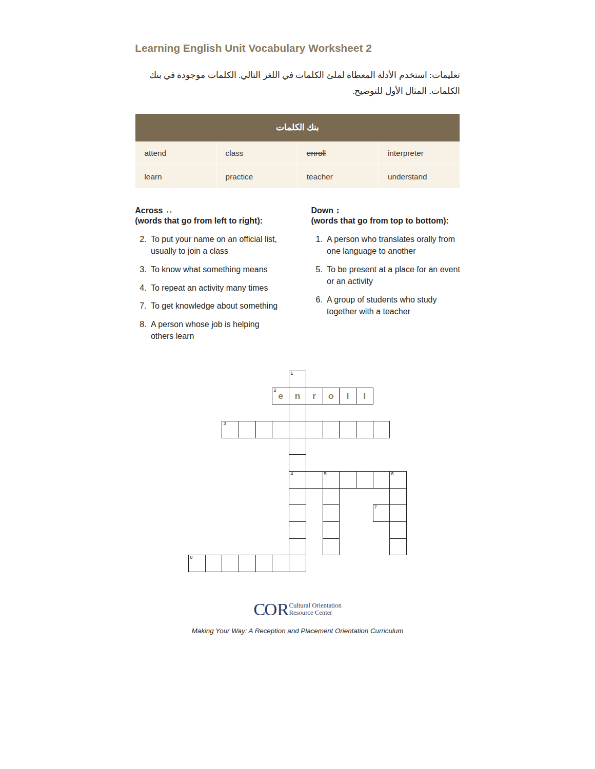Learning English Unit Vocabulary Worksheet 2
تعليمات: استخدم الأدلة المعطاة لملئ الكلمات في اللغز التالي. الكلمات موجودة في بنك الكلمات. المثال الأول للتوضيح.
| بنك الكلمات |
| --- |
| attend | class | enroll | interpreter |
| learn | practice | teacher | understand |
Across ↔
(words that go from left to right):
To put your name on an official list, usually to join a class
To know what something means
To repeat an activity many times
To get knowledge about something
A person whose job is helping others learn
Down ↕
(words that go from top to bottom):
A person who translates orally from one language to another
To be present at a place for an event or an activity
A group of students who study together with a teacher
| | | | | | | 1 | | | | | | |
| | | | | | 2 e | n | r | o | l | l | | |
| | | 3 | | | | | | | | | | |
| | | | | | | 4 | | 5 | | | | 6 |
| | | | | | | | | | | | 7 | |
| 8 | | | | | | | | | | | | |
COR Cultural Orientation
Resource Center
Making Your Way: A Reception and Placement Orientation Curriculum